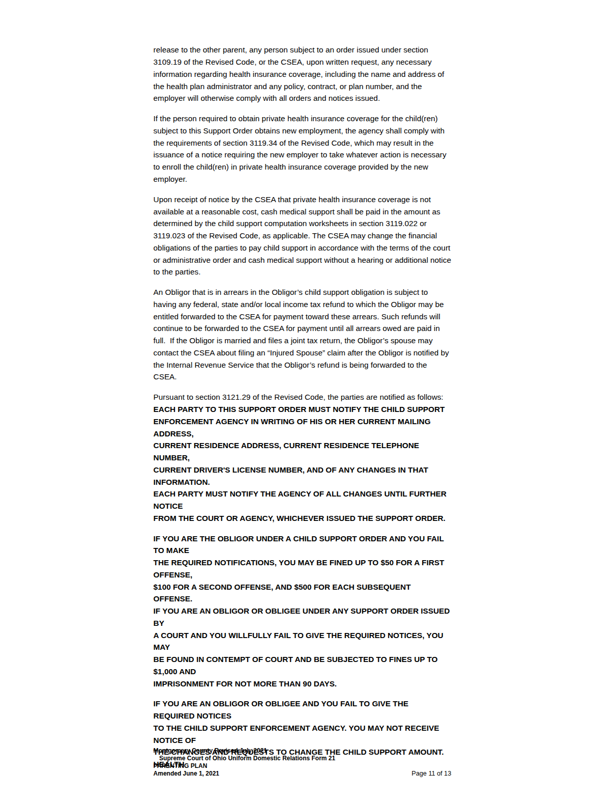release to the other parent, any person subject to an order issued under section 3109.19 of the Revised Code, or the CSEA, upon written request, any necessary information regarding health insurance coverage, including the name and address of the health plan administrator and any policy, contract, or plan number, and the employer will otherwise comply with all orders and notices issued.
If the person required to obtain private health insurance coverage for the child(ren) subject to this Support Order obtains new employment, the agency shall comply with the requirements of section 3119.34 of the Revised Code, which may result in the issuance of a notice requiring the new employer to take whatever action is necessary to enroll the child(ren) in private health insurance coverage provided by the new employer.
Upon receipt of notice by the CSEA that private health insurance coverage is not available at a reasonable cost, cash medical support shall be paid in the amount as determined by the child support computation worksheets in section 3119.022 or 3119.023 of the Revised Code, as applicable. The CSEA may change the financial obligations of the parties to pay child support in accordance with the terms of the court or administrative order and cash medical support without a hearing or additional notice to the parties.
An Obligor that is in arrears in the Obligor’s child support obligation is subject to having any federal, state and/or local income tax refund to which the Obligor may be entitled forwarded to the CSEA for payment toward these arrears. Such refunds will continue to be forwarded to the CSEA for payment until all arrears owed are paid in full. If the Obligor is married and files a joint tax return, the Obligor’s spouse may contact the CSEA about filing an “Injured Spouse” claim after the Obligor is notified by the Internal Revenue Service that the Obligor’s refund is being forwarded to the CSEA.
Pursuant to section 3121.29 of the Revised Code, the parties are notified as follows:
EACH PARTY TO THIS SUPPORT ORDER MUST NOTIFY THE CHILD SUPPORT
ENFORCEMENT AGENCY IN WRITING OF HIS OR HER CURRENT MAILING ADDRESS,
CURRENT RESIDENCE ADDRESS, CURRENT RESIDENCE TELEPHONE NUMBER,
CURRENT DRIVER'S LICENSE NUMBER, AND OF ANY CHANGES IN THAT INFORMATION.
EACH PARTY MUST NOTIFY THE AGENCY OF ALL CHANGES UNTIL FURTHER NOTICE
FROM THE COURT OR AGENCY, WHICHEVER ISSUED THE SUPPORT ORDER.
IF YOU ARE THE OBLIGOR UNDER A CHILD SUPPORT ORDER AND YOU FAIL TO MAKE
THE REQUIRED NOTIFICATIONS, YOU MAY BE FINED UP TO $50 FOR A FIRST OFFENSE,
$100 FOR A SECOND OFFENSE, AND $500 FOR EACH SUBSEQUENT OFFENSE.
IF YOU ARE AN OBLIGOR OR OBLIGEE UNDER ANY SUPPORT ORDER ISSUED BY
A COURT AND YOU WILLFULLY FAIL TO GIVE THE REQUIRED NOTICES, YOU MAY
BE FOUND IN CONTEMPT OF COURT AND BE SUBJECTED TO FINES UP TO $1,000 AND
IMPRISONMENT FOR NOT MORE THAN 90 DAYS.
IF YOU ARE AN OBLIGOR OR OBLIGEE AND YOU FAIL TO GIVE THE REQUIRED NOTICES
TO THE CHILD SUPPORT ENFORCEMENT AGENCY. YOU MAY NOT RECEIVE NOTICE OF
THE CHANGES AND REQUESTS TO CHANGE THE CHILD SUPPORT AMOUNT. HEALTH
Montgomery County Revised July 2021
Supreme Court of Ohio Uniform Domestic Relations Form 21
PARENTING PLAN
Amended June 1, 2021
Page 11 of 13